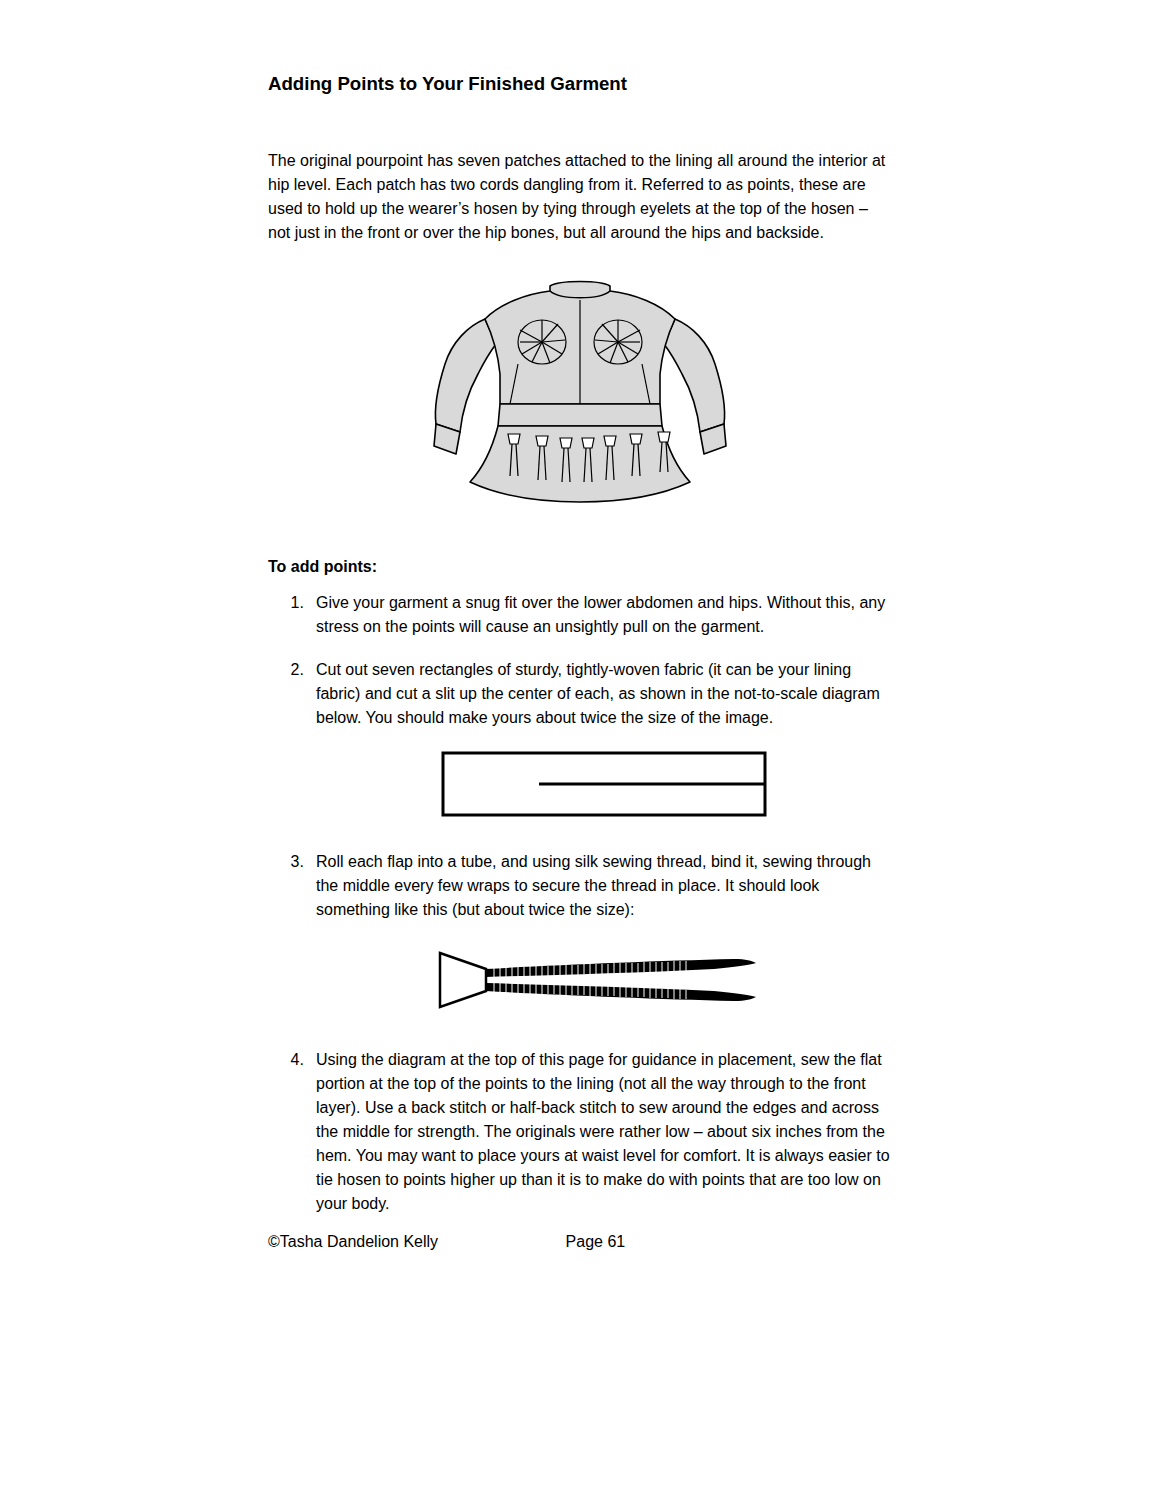Adding Points to Your Finished Garment
The original pourpoint has seven patches attached to the lining all around the interior at hip level. Each patch has two cords dangling from it. Referred to as points, these are used to hold up the wearer’s hosen by tying through eyelets at the top of the hosen – not just in the front or over the hip bones, but all around the hips and backside.
To add points:
Give your garment a snug fit over the lower abdomen and hips. Without this, any stress on the points will cause an unsightly pull on the garment.
Cut out seven rectangles of sturdy, tightly-woven fabric (it can be your lining fabric) and cut a slit up the center of each, as shown in the not-to-scale diagram below. You should make yours about twice the size of the image.
Roll each flap into a tube, and using silk sewing thread, bind it, sewing through the middle every few wraps to secure the thread in place. It should look something like this (but about twice the size):
Using the diagram at the top of this page for guidance in placement, sew the flat portion at the top of the points to the lining (not all the way through to the front layer). Use a back stitch or half-back stitch to sew around the edges and across the middle for strength. The originals were rather low – about six inches from the hem. You may want to place yours at waist level for comfort. It is always easier to tie hosen to points higher up than it is to make do with points that are too low on your body.
©Tasha Dandelion Kelly Page 61